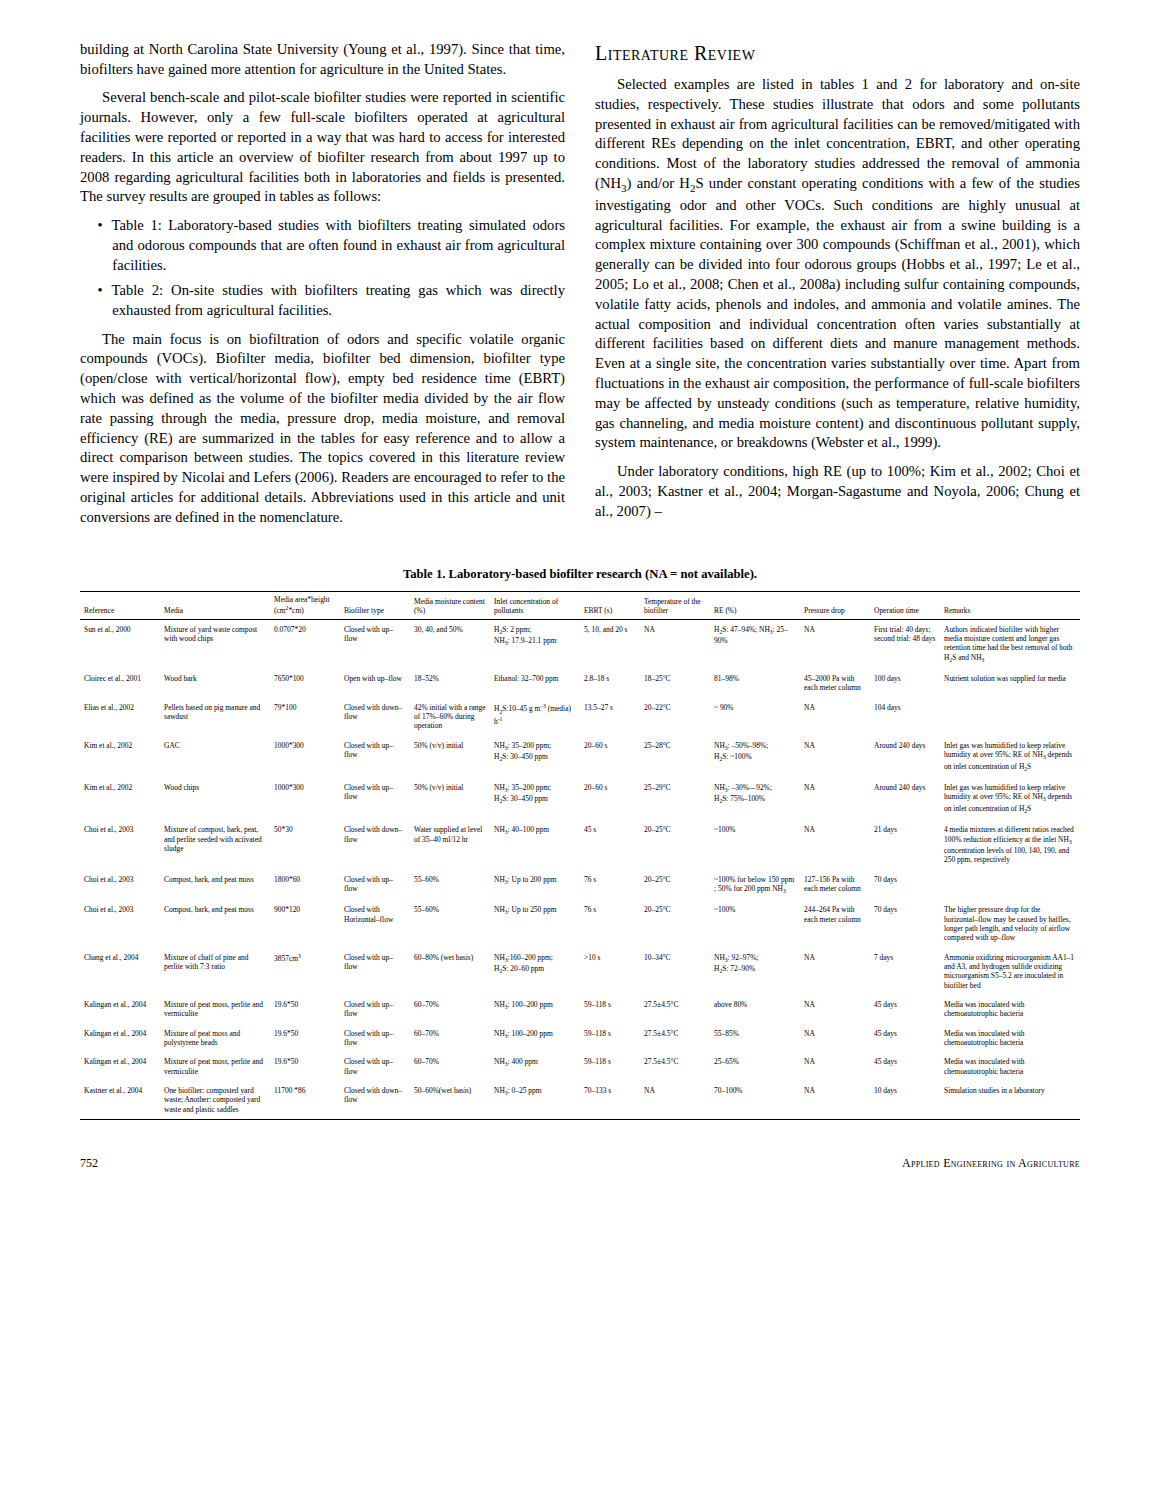building at North Carolina State University (Young et al., 1997). Since that time, biofilters have gained more attention for agriculture in the United States.
Several bench-scale and pilot-scale biofilter studies were reported in scientific journals. However, only a few full-scale biofilters operated at agricultural facilities were reported or reported in a way that was hard to access for interested readers. In this article an overview of biofilter research from about 1997 up to 2008 regarding agricultural facilities both in laboratories and fields is presented. The survey results are grouped in tables as follows:
Table 1: Laboratory-based studies with biofilters treating simulated odors and odorous compounds that are often found in exhaust air from agricultural facilities.
Table 2: On-site studies with biofilters treating gas which was directly exhausted from agricultural facilities.
The main focus is on biofiltration of odors and specific volatile organic compounds (VOCs). Biofilter media, biofilter bed dimension, biofilter type (open/close with vertical/horizontal flow), empty bed residence time (EBRT) which was defined as the volume of the biofilter media divided by the air flow rate passing through the media, pressure drop, media moisture, and removal efficiency (RE) are summarized in the tables for easy reference and to allow a direct comparison between studies. The topics covered in this literature review were inspired by Nicolai and Lefers (2006). Readers are encouraged to refer to the original articles for additional details. Abbreviations used in this article and unit conversions are defined in the nomenclature.
Literature Review
Selected examples are listed in tables 1 and 2 for laboratory and on-site studies, respectively. These studies illustrate that odors and some pollutants presented in exhaust air from agricultural facilities can be removed/mitigated with different REs depending on the inlet concentration, EBRT, and other operating conditions. Most of the laboratory studies addressed the removal of ammonia (NH3) and/or H2S under constant operating conditions with a few of the studies investigating odor and other VOCs. Such conditions are highly unusual at agricultural facilities. For example, the exhaust air from a swine building is a complex mixture containing over 300 compounds (Schiffman et al., 2001), which generally can be divided into four odorous groups (Hobbs et al., 1997; Le et al., 2005; Lo et al., 2008; Chen et al., 2008a) including sulfur containing compounds, volatile fatty acids, phenols and indoles, and ammonia and volatile amines. The actual composition and individual concentration often varies substantially at different facilities based on different diets and manure management methods. Even at a single site, the concentration varies substantially over time. Apart from fluctuations in the exhaust air composition, the performance of full-scale biofilters may be affected by unsteady conditions (such as temperature, relative humidity, gas channeling, and media moisture content) and discontinuous pollutant supply, system maintenance, or breakdowns (Webster et al., 1999).
Under laboratory conditions, high RE (up to 100%; Kim et al., 2002; Choi et al., 2003; Kastner et al., 2004; Morgan-Sagastume and Noyola, 2006; Chung et al., 2007) –
Table 1. Laboratory-based biofilter research (NA = not available).
| Reference | Media | Media area*height (cm 2 *cm) | Biofilter type | Media moisture content (%) | Inlet concentration of pollutants | EBRT (s) | Temperature of the biofilter | RE (%) | Pressure drop | Operation time | Remarks |
| --- | --- | --- | --- | --- | --- | --- | --- | --- | --- | --- | --- |
| Sun et al., 2000 | Mixture of yard waste compost with wood chips | 0.0707*20 | Closed with up–flow | 30, 40, and 50% | H 2 S: 2 ppm; NH 3 : 17.9–21.1 ppm | 5, 10, and 20 s | NA | H 2 S: 47–94%; NH 3 : 25–90% | NA | First trial: 40 days; second trial: 48 days | Authors indicated biofilter with higher media moisture content and longer gas retention time had the best removal of both H 2 S and NH 3 |
| Cloirec et al., 2001 | Wood bark | 7650*100 | Open with up–flow | 18–52% | Ethanol: 32–700 ppm | 2.8–18 s | 18–25°C | 81–98% | 45–2000 Pa with each meter column | 100 days | Nutrient solution was supplied for media |
| Elias et al., 2002 | Pellets based on pig manure and sawdust | 79*100 | Closed with down–flow | 42% initial with a range of 17%–60% during operation | H 2 S:10–45 g m –3 (media) h -1 | 13.5–27 s | 20–22°C | ~ 90% | NA | 104 days | |
| Kim et al., 2002 | GAC | 1000*300 | Closed with up–flow | 50% (v/v) initial | NH 3 : 35–200 ppm; H 2 S: 30–450 ppm | 20–60 s | 25–28°C | NH 3 : –50%–98%; H 2 S: ~100% | NA | Around 240 days | Inlet gas was humidified to keep relative humidity at over 95%; RE of NH 3 depends on inlet concentration of H 2 S |
| Kim et al., 2002 | Wood chips | 1000*300 | Closed with up–flow | 50% (v/v) initial | NH 3 : 35–200 ppm; H 2 S: 30–450 ppm | 20–60 s | 25–29°C | NH 3 : –30%––92%; H 2 S: 75%–100% | NA | Around 240 days | Inlet gas was humidified to keep relative humidity at over 95%; RE of NH 3 depends on inlet concentration of H 2 S |
| Choi et al., 2003 | Mixture of compost, bark, peat, and perlite seeded with activated sludge | 50*30 | Closed with down–flow | Water supplied at level of 35–40 ml/12 hr | NH 3 : 40–100 ppm | 45 s | 20–25°C | ~100% | NA | 21 days | 4 media mixtures at different ratios reached 100% reduction efficiency at the inlet NH 3 concentration levels of 100, 140, 190, and 250 ppm, respectively |
| Choi et al., 2003 | Compost, bark, and peat moss | 1800*60 | Closed with up–flow | 55–60% | NH 3 : Up to 200 ppm | 76 s | 20–25°C | ~100% for below 150 ppm ; 50% for 200 ppm NH 3 | 127–156 Pa with each meter colomn | 70 days | |
| Choi et al., 2003 | Compost, bark, and peat moss | 900*120 | Closed with Horizontal–flow | 55–60% | NH 3 : Up to 250 ppm | 76 s | 20–25°C | ~100% | 244–264 Pa with each meter colomn | 70 days | The higher pressure drop for the horizontal–flow may be caused by baffles, longer path length, and velocity of airflow compared with up–flow |
| Chang et al., 2004 | Mixture of chaff of pine and perlite with 7:3 ratio | 3857cm 3 | Closed with up–flow | 60–80% (wet basis) | NH 3 :160–200 ppm; H 2 S: 20–60 ppm | >10 s | 10–34°C | NH 3 : 92–97%; H 2 S: 72–90% | NA | 7 days | Ammonia oxidizing microorganism AA1–1 and A3, and hydrogen sulfide oxidizing microorganism S5–5.2 are inoculated in biofilter bed |
| Kalingan et al., 2004 | Mixture of peat moss, perlite and vermiculite | 19.6*50 | Closed with up–flow | 60–70% | NH 3 : 100–200 ppm | 59–118 s | 27.5±4.5°C | above 80% | NA | 45 days | Media was inoculated with chemoautotrophic bacteria |
| Kalingan et al., 2004 | Mixture of peat moss and polystyrene beads | 19.6*50 | Closed with up–flow | 60–70% | NH 3 : 100–200 ppm | 59–118 s | 27.5±4.5°C | 55–85% | NA | 45 days | Media was inoculated with chemoautotrophic bacteria |
| Kalingan et al., 2004 | Mixture of peat moss, perlite and vermiculite | 19.6*50 | Closed with up–flow | 60–70% | NH 3 : 400 ppm | 59–118 s | 27.5±4.5°C | 25–65% | NA | 45 days | Media was inoculated with chemoautotrophic bacteria |
| Kastner et al., 2004 | One biofilter: composted yard waste; Another: composted yard waste and plastic saddles | 11700 *86 | Closed with down–flow | 50–60%(wet basis) | NH 3 : 0–25 ppm | 70–133 s | NA | 70–100% | NA | 10 days | Simulation studies in a laboratory |
752 Applied Engineering in Agriculture